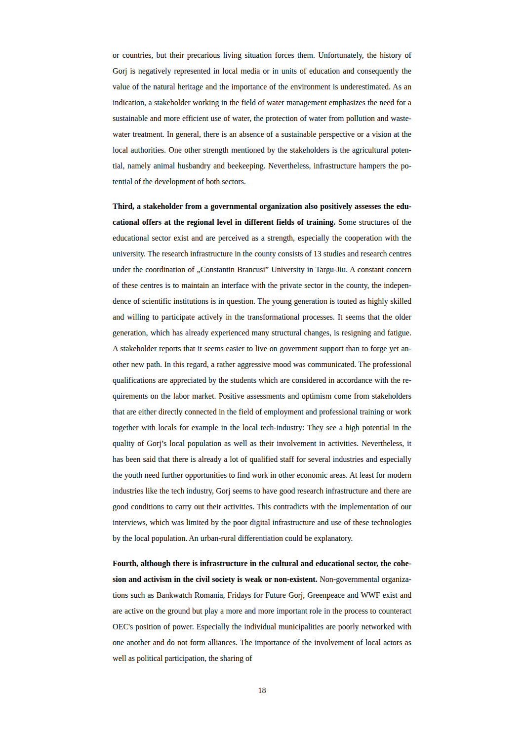or countries, but their precarious living situation forces them. Unfortunately, the history of Gorj is negatively represented in local media or in units of education and consequently the value of the natural heritage and the importance of the environment is underestimated. As an indication, a stakeholder working in the field of water management emphasizes the need for a sustainable and more efficient use of water, the protection of water from pollution and wastewater treatment. In general, there is an absence of a sustainable perspective or a vision at the local authorities. One other strength mentioned by the stakeholders is the agricultural potential, namely animal husbandry and beekeeping. Nevertheless, infrastructure hampers the potential of the development of both sectors.
Third, a stakeholder from a governmental organization also positively assesses the educational offers at the regional level in different fields of training. Some structures of the educational sector exist and are perceived as a strength, especially the cooperation with the university. The research infrastructure in the county consists of 13 studies and research centres under the coordination of „Constantin Brancusi” University in Targu-Jiu. A constant concern of these centres is to maintain an interface with the private sector in the county, the independence of scientific institutions is in question. The young generation is touted as highly skilled and willing to participate actively in the transformational processes. It seems that the older generation, which has already experienced many structural changes, is resigning and fatigue. A stakeholder reports that it seems easier to live on government support than to forge yet another new path. In this regard, a rather aggressive mood was communicated. The professional qualifications are appreciated by the students which are considered in accordance with the requirements on the labor market. Positive assessments and optimism come from stakeholders that are either directly connected in the field of employment and professional training or work together with locals for example in the local tech-industry: They see a high potential in the quality of Gorj’s local population as well as their involvement in activities. Nevertheless, it has been said that there is already a lot of qualified staff for several industries and especially the youth need further opportunities to find work in other economic areas. At least for modern industries like the tech industry, Gorj seems to have good research infrastructure and there are good conditions to carry out their activities. This contradicts with the implementation of our interviews, which was limited by the poor digital infrastructure and use of these technologies by the local population. An urban-rural differentiation could be explanatory.
Fourth, although there is infrastructure in the cultural and educational sector, the cohesion and activism in the civil society is weak or non-existent. Non-governmental organizations such as Bankwatch Romania, Fridays for Future Gorj, Greenpeace and WWF exist and are active on the ground but play a more and more important role in the process to counteract OEC's position of power. Especially the individual municipalities are poorly networked with one another and do not form alliances. The importance of the involvement of local actors as well as political participation, the sharing of
18